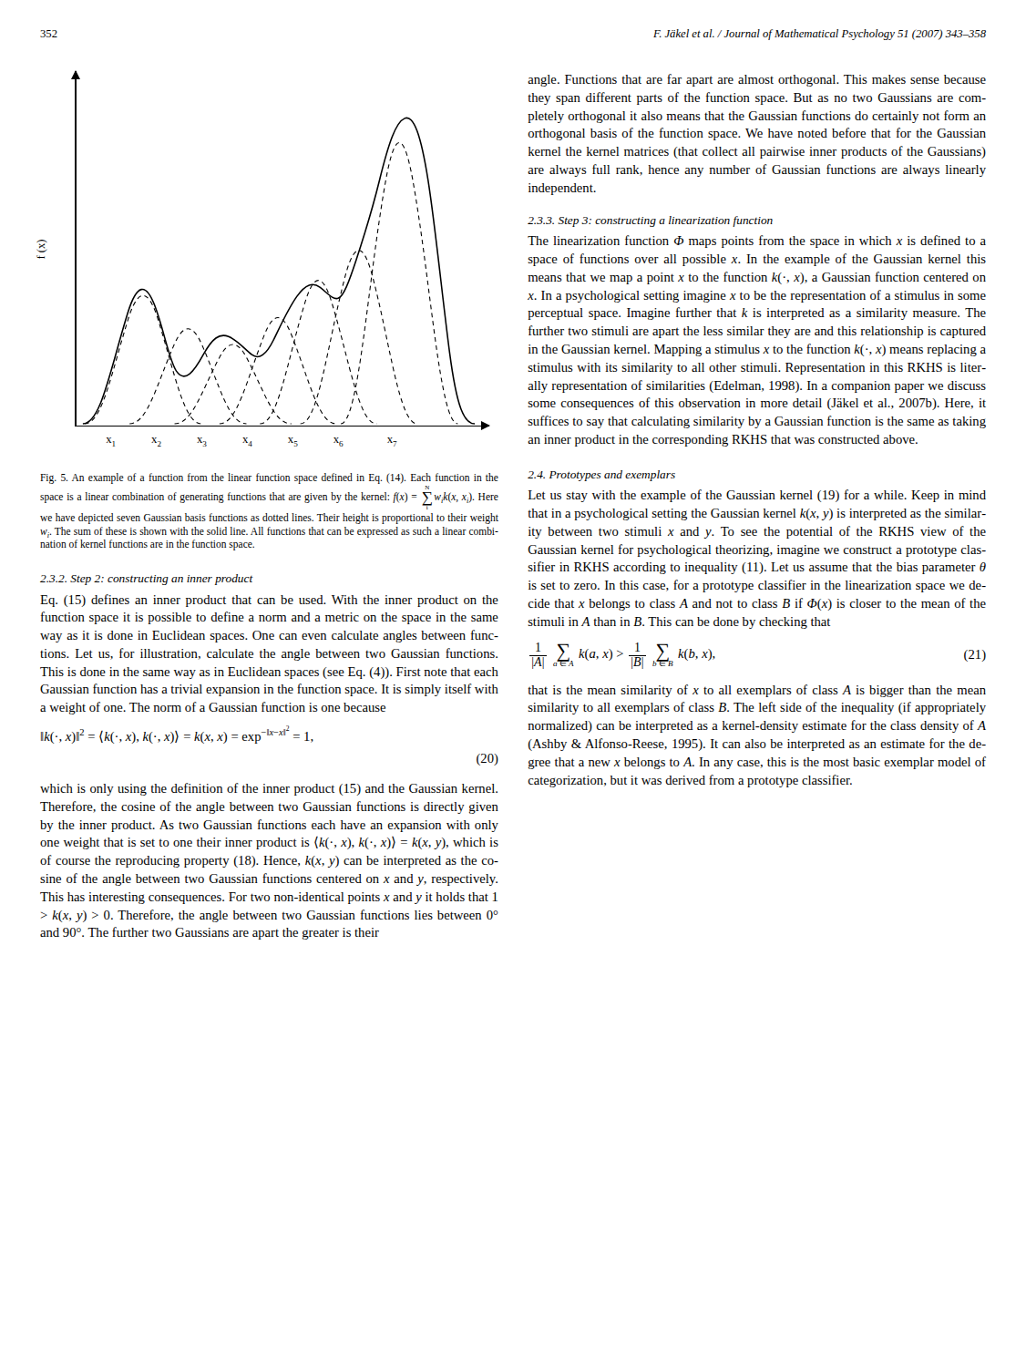352 F. Jäkel et al. / Journal of Mathematical Psychology 51 (2007) 343–358
f (x)
x1 x2 x3 x4 x5 x6 x7
Fig. 5. An example of a function from the linear function space defined in Eq. (14). Each function in the space is a linear combination of generating functions that are given by the kernel: f(x) = N∑i wik(x, xi). Here we have depicted seven Gaussian basis functions as dotted lines. Their height is proportional to their weight wi. The sum of these is shown with the solid line. All functions that can be expressed as such a linear combination of kernel functions are in the function space.
2.3.2. Step 2: constructing an inner product
Eq. (15) defines an inner product that can be used. With the inner product on the function space it is possible to define a norm and a metric on the space in the same way as it is done in Euclidean spaces. One can even calculate angles between functions. Let us, for illustration, calculate the angle between two Gaussian functions. This is done in the same way as in Euclidean spaces (see Eq. (4)). First note that each Gaussian function has a trivial expansion in the function space. It is simply itself with a weight of one. The norm of a Gaussian function is one because
‖k(·, x)‖2 = ⟨k(·, x), k(·, x)⟩ = k(x, x) = exp−‖x−x‖2 = 1,
(20)
which is only using the definition of the inner product (15) and the Gaussian kernel. Therefore, the cosine of the angle between two Gaussian functions is directly given by the inner product. As two Gaussian functions each have an expansion with only one weight that is set to one their inner product is ⟨k(·, x), k(·, x)⟩ = k(x, y), which is of course the reproducing property (18). Hence, k(x, y) can be interpreted as the cosine of the angle between two Gaussian functions centered on x and y, respectively. This has interesting consequences. For two non-identical points x and y it holds that 1 > k(x, y) > 0. Therefore, the angle between two Gaussian functions lies between 0° and 90°. The further two Gaussians are apart the greater is their
angle. Functions that are far apart are almost orthogonal. This makes sense because they span different parts of the function space. But as no two Gaussians are completely orthogonal it also means that the Gaussian functions do certainly not form an orthogonal basis of the function space. We have noted before that for the Gaussian kernel the kernel matrices (that collect all pairwise inner products of the Gaussians) are always full rank, hence any number of Gaussian functions are always linearly independent.
2.3.3. Step 3: constructing a linearization function
The linearization function Φ maps points from the space in which x is defined to a space of functions over all possible x. In the example of the Gaussian kernel this means that we map a point x to the function k(·, x), a Gaussian function centered on x. In a psychological setting imagine x to be the representation of a stimulus in some perceptual space. Imagine further that k is interpreted as a similarity measure. The further two stimuli are apart the less similar they are and this relationship is captured in the Gaussian kernel. Mapping a stimulus x to the function k(·, x) means replacing a stimulus with its similarity to all other stimuli. Representation in this RKHS is literally representation of similarities (Edelman, 1998). In a companion paper we discuss some consequences of this observation in more detail (Jäkel et al., 2007b). Here, it suffices to say that calculating similarity by a Gaussian function is the same as taking an inner product in the corresponding RKHS that was constructed above.
2.4. Prototypes and exemplars
Let us stay with the example of the Gaussian kernel (19) for a while. Keep in mind that in a psychological setting the Gaussian kernel k(x, y) is interpreted as the similarity between two stimuli x and y. To see the potential of the RKHS view of the Gaussian kernel for psychological theorizing, imagine we construct a prototype classifier in RKHS according to inequality (11). Let us assume that the bias parameter θ is set to zero. In this case, for a prototype classifier in the linearization space we decide that x belongs to class A and not to class B if Φ(x) is closer to the mean of the stimuli in A than in B. This can be done by checking that
1|A| ∑a ∈ A k(a, x) > 1|B| ∑b ∈ B k(b, x),
(21)
that is the mean similarity of x to all exemplars of class A is bigger than the mean similarity to all exemplars of class B. The left side of the inequality (if appropriately normalized) can be interpreted as a kernel-density estimate for the class density of A (Ashby & Alfonso-Reese, 1995). It can also be interpreted as an estimate for the degree that a new x belongs to A. In any case, this is the most basic exemplar model of categorization, but it was derived from a prototype classifier.